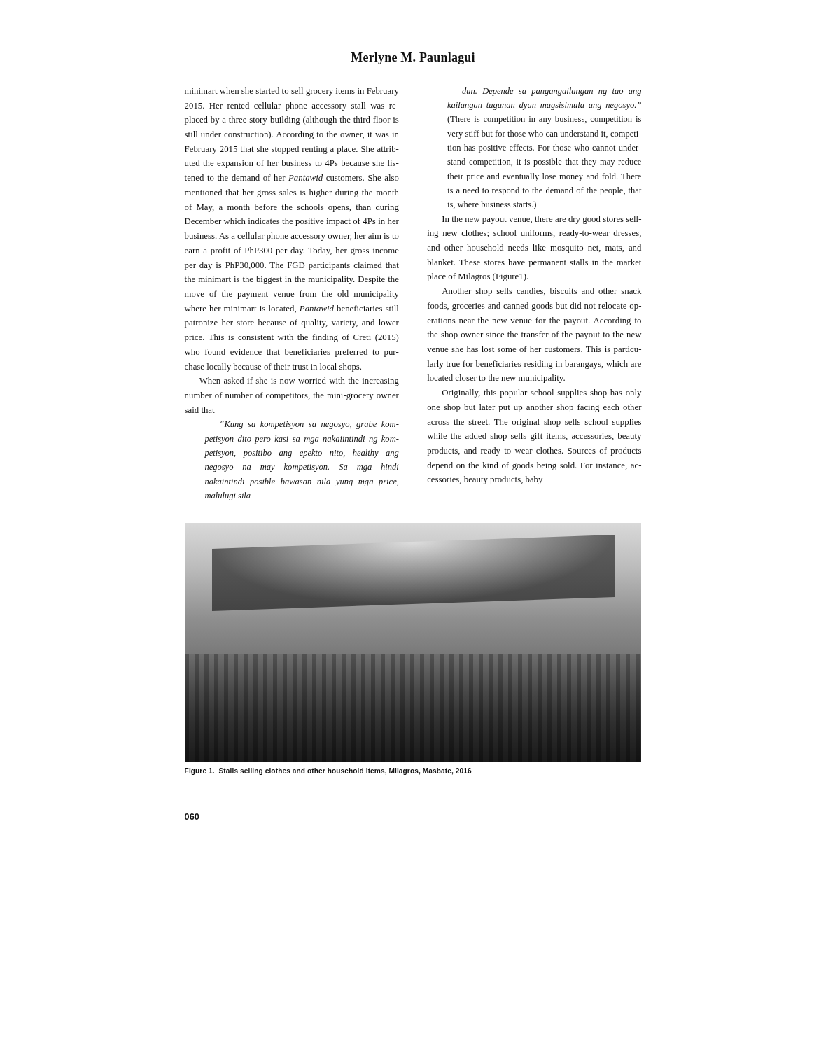Merlyne M. Paunlagui
minimart when she started to sell grocery items in February 2015. Her rented cellular phone accessory stall was replaced by a three story-building (although the third floor is still under construction). According to the owner, it was in February 2015 that she stopped renting a place. She attributed the expansion of her business to 4Ps because she listened to the demand of her Pantawid customers. She also mentioned that her gross sales is higher during the month of May, a month before the schools opens, than during December which indicates the positive impact of 4Ps in her business. As a cellular phone accessory owner, her aim is to earn a profit of PhP300 per day. Today, her gross income per day is PhP30,000. The FGD participants claimed that the minimart is the biggest in the municipality. Despite the move of the payment venue from the old municipality where her minimart is located, Pantawid beneficiaries still patronize her store because of quality, variety, and lower price. This is consistent with the finding of Creti (2015) who found evidence that beneficiaries preferred to purchase locally because of their trust in local shops.
When asked if she is now worried with the increasing number of number of competitors, the mini-grocery owner said that
“Kung sa kompetisyon sa negosyo, grabe kompetisyon dito pero kasi sa mga nakaiintindi ng kompetisyon, positibo ang epekto nito, healthy ang negosyo na may kompetisyon. Sa mga hindi nakaintindi posible bawasan nila yung mga price, malulugi sila
dun. Depende sa pangangailangan ng tao ang kailangan tugunan dyan magsisimula ang negosyo.” (There is competition in any business, competition is very stiff but for those who can understand it, competition has positive effects. For those who cannot understand competition, it is possible that they may reduce their price and eventually lose money and fold. There is a need to respond to the demand of the people, that is, where business starts.)
In the new payout venue, there are dry good stores selling new clothes; school uniforms, ready-to-wear dresses, and other household needs like mosquito net, mats, and blanket. These stores have permanent stalls in the market place of Milagros (Figure1).
Another shop sells candies, biscuits and other snack foods, groceries and canned goods but did not relocate operations near the new venue for the payout. According to the shop owner since the transfer of the payout to the new venue she has lost some of her customers. This is particularly true for beneficiaries residing in barangays, which are located closer to the new municipality.
Originally, this popular school supplies shop has only one shop but later put up another shop facing each other across the street. The original shop sells school supplies while the added shop sells gift items, accessories, beauty products, and ready to wear clothes. Sources of products depend on the kind of goods being sold. For instance, accessories, beauty products, baby
Figure 1. Stalls selling clothes and other household items, Milagros, Masbate, 2016
060